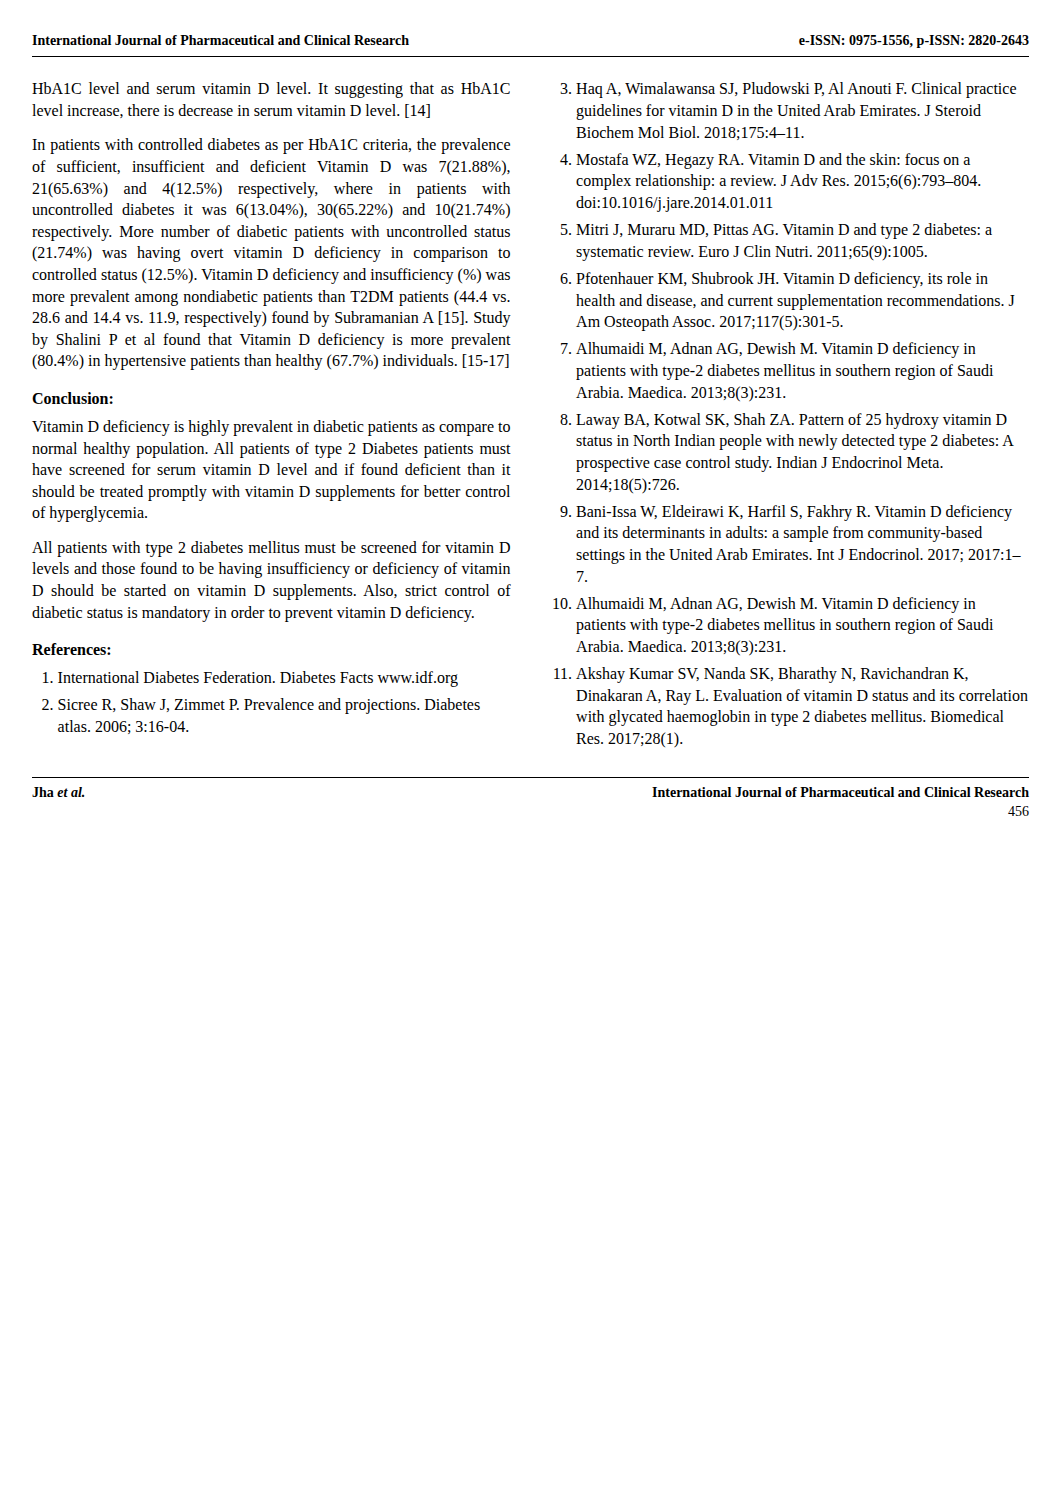International Journal of Pharmaceutical and Clinical Research e-ISSN: 0975-1556, p-ISSN: 2820-2643
HbA1C level and serum vitamin D level. It suggesting that as HbA1C level increase, there is decrease in serum vitamin D level. [14]
In patients with controlled diabetes as per HbA1C criteria, the prevalence of sufficient, insufficient and deficient Vitamin D was 7(21.88%), 21(65.63%) and 4(12.5%) respectively, where in patients with uncontrolled diabetes it was 6(13.04%), 30(65.22%) and 10(21.74%) respectively. More number of diabetic patients with uncontrolled status (21.74%) was having overt vitamin D deficiency in comparison to controlled status (12.5%). Vitamin D deficiency and insufficiency (%) was more prevalent among nondiabetic patients than T2DM patients (44.4 vs. 28.6 and 14.4 vs. 11.9, respectively) found by Subramanian A [15]. Study by Shalini P et al found that Vitamin D deficiency is more prevalent (80.4%) in hypertensive patients than healthy (67.7%) individuals. [15-17]
Conclusion:
Vitamin D deficiency is highly prevalent in diabetic patients as compare to normal healthy population. All patients of type 2 Diabetes patients must have screened for serum vitamin D level and if found deficient than it should be treated promptly with vitamin D supplements for better control of hyperglycemia.
All patients with type 2 diabetes mellitus must be screened for vitamin D levels and those found to be having insufficiency or deficiency of vitamin D should be started on vitamin D supplements. Also, strict control of diabetic status is mandatory in order to prevent vitamin D deficiency.
References:
International Diabetes Federation. Diabetes Facts www.idf.org
Sicree R, Shaw J, Zimmet P. Prevalence and projections. Diabetes atlas. 2006; 3:16-04.
Haq A, Wimalawansa SJ, Pludowski P, Al Anouti F. Clinical practice guidelines for vitamin D in the United Arab Emirates. J Steroid Biochem Mol Biol. 2018;175:4–11.
Mostafa WZ, Hegazy RA. Vitamin D and the skin: focus on a complex relationship: a review. J Adv Res. 2015;6(6):793–804. doi:10.1016/j.jare.2014.01.011
Mitri J, Muraru MD, Pittas AG. Vitamin D and type 2 diabetes: a systematic review. Euro J Clin Nutri. 2011;65(9):1005.
Pfotenhauer KM, Shubrook JH. Vitamin D deficiency, its role in health and disease, and current supplementation recommendations. J Am Osteopath Assoc. 2017;117(5):301-5.
Alhumaidi M, Adnan AG, Dewish M. Vitamin D deficiency in patients with type-2 diabetes mellitus in southern region of Saudi Arabia. Maedica. 2013;8(3):231.
Laway BA, Kotwal SK, Shah ZA. Pattern of 25 hydroxy vitamin D status in North Indian people with newly detected type 2 diabetes: A prospective case control study. Indian J Endocrinol Meta. 2014;18(5):726.
Bani-Issa W, Eldeirawi K, Harfil S, Fakhry R. Vitamin D deficiency and its determinants in adults: a sample from community-based settings in the United Arab Emirates. Int J Endocrinol. 2017; 2017:1–7.
Alhumaidi M, Adnan AG, Dewish M. Vitamin D deficiency in patients with type-2 diabetes mellitus in southern region of Saudi Arabia. Maedica. 2013;8(3):231.
Akshay Kumar SV, Nanda SK, Bharathy N, Ravichandran K, Dinakaran A, Ray L. Evaluation of vitamin D status and its correlation with glycated haemoglobin in type 2 diabetes mellitus. Biomedical Res. 2017;28(1).
Jha et al. International Journal of Pharmaceutical and Clinical Research
456